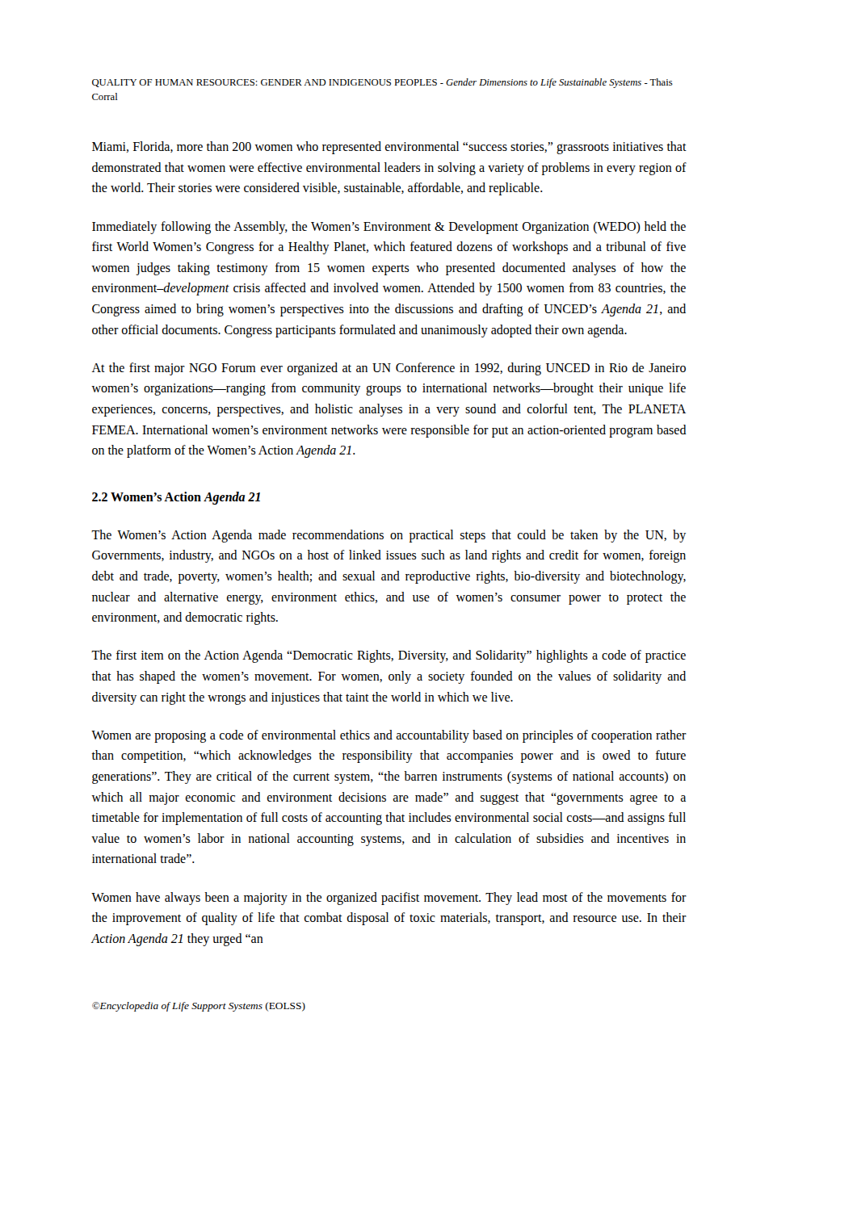Quality of Human Resources: Gender and Indigenous Peoples - Gender Dimensions to Life Sustainable Systems - Thais Corral
Miami, Florida, more than 200 women who represented environmental “success stories,” grassroots initiatives that demonstrated that women were effective environmental leaders in solving a variety of problems in every region of the world. Their stories were considered visible, sustainable, affordable, and replicable.
Immediately following the Assembly, the Women’s Environment & Development Organization (WEDO) held the first World Women’s Congress for a Healthy Planet, which featured dozens of workshops and a tribunal of five women judges taking testimony from 15 women experts who presented documented analyses of how the environment–development crisis affected and involved women. Attended by 1500 women from 83 countries, the Congress aimed to bring women’s perspectives into the discussions and drafting of UNCED’s Agenda 21, and other official documents. Congress participants formulated and unanimously adopted their own agenda.
At the first major NGO Forum ever organized at an UN Conference in 1992, during UNCED in Rio de Janeiro women’s organizations—ranging from community groups to international networks—brought their unique life experiences, concerns, perspectives, and holistic analyses in a very sound and colorful tent, The PLANETA FEMEA. International women’s environment networks were responsible for put an action-oriented program based on the platform of the Women’s Action Agenda 21.
2.2 Women’s Action Agenda 21
The Women’s Action Agenda made recommendations on practical steps that could be taken by the UN, by Governments, industry, and NGOs on a host of linked issues such as land rights and credit for women, foreign debt and trade, poverty, women’s health; and sexual and reproductive rights, bio-diversity and biotechnology, nuclear and alternative energy, environment ethics, and use of women’s consumer power to protect the environment, and democratic rights.
The first item on the Action Agenda “Democratic Rights, Diversity, and Solidarity” highlights a code of practice that has shaped the women’s movement. For women, only a society founded on the values of solidarity and diversity can right the wrongs and injustices that taint the world in which we live.
Women are proposing a code of environmental ethics and accountability based on principles of cooperation rather than competition, “which acknowledges the responsibility that accompanies power and is owed to future generations”. They are critical of the current system, “the barren instruments (systems of national accounts) on which all major economic and environment decisions are made” and suggest that “governments agree to a timetable for implementation of full costs of accounting that includes environmental social costs—and assigns full value to women’s labor in national accounting systems, and in calculation of subsidies and incentives in international trade”.
Women have always been a majority in the organized pacifist movement. They lead most of the movements for the improvement of quality of life that combat disposal of toxic materials, transport, and resource use. In their Action Agenda 21 they urged “an
©Encyclopedia of Life Support Systems (EOLSS)